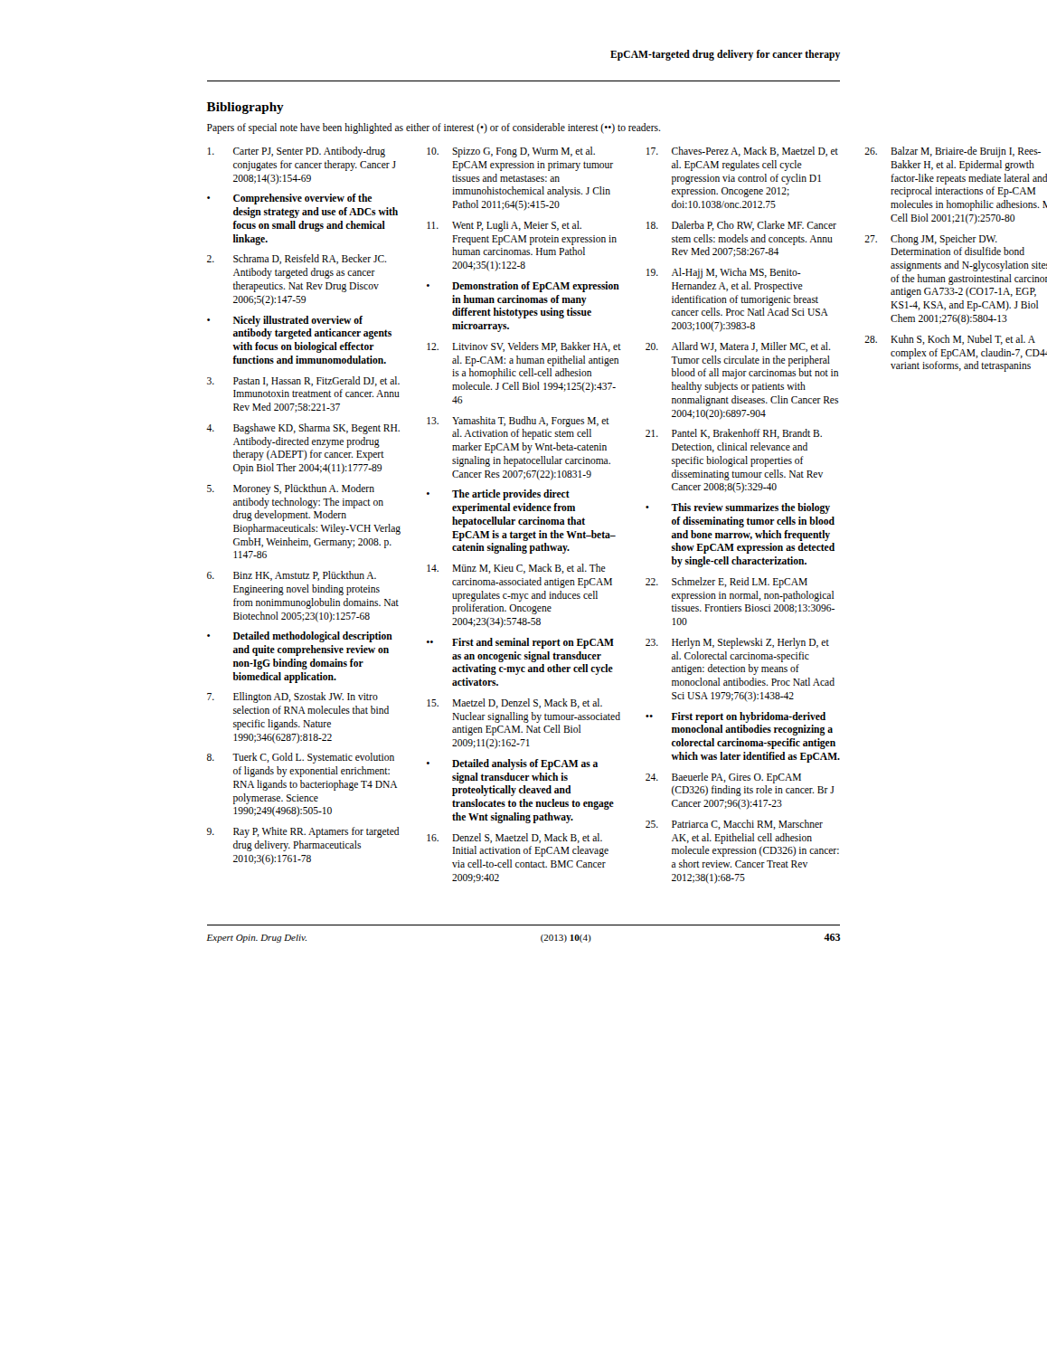EpCAM-targeted drug delivery for cancer therapy
Bibliography
Papers of special note have been highlighted as either of interest (•) or of considerable interest (••) to readers.
1. Carter PJ, Senter PD. Antibody-drug conjugates for cancer therapy. Cancer J 2008;14(3):154-69
•Comprehensive overview of the design strategy and use of ADCs with focus on small drugs and chemical linkage.
2. Schrama D, Reisfeld RA, Becker JC. Antibody targeted drugs as cancer therapeutics. Nat Rev Drug Discov 2006;5(2):147-59
•Nicely illustrated overview of antibody targeted anticancer agents with focus on biological effector functions and immunomodulation.
3. Pastan I, Hassan R, FitzGerald DJ, et al. Immunotoxin treatment of cancer. Annu Rev Med 2007;58:221-37
4. Bagshawe KD, Sharma SK, Begent RH. Antibody-directed enzyme prodrug therapy (ADEPT) for cancer. Expert Opin Biol Ther 2004;4(11):1777-89
5. Moroney S, Plückthun A. Modern antibody technology: The impact on drug development. Modern Biopharmaceuticals: Wiley-VCH Verlag GmbH, Weinheim, Germany; 2008. p. 1147-86
6. Binz HK, Amstutz P, Plückthun A. Engineering novel binding proteins from nonimmunoglobulin domains. Nat Biotechnol 2005;23(10):1257-68
•Detailed methodological description and quite comprehensive review on non-IgG binding domains for biomedical application.
7. Ellington AD, Szostak JW. In vitro selection of RNA molecules that bind specific ligands. Nature 1990;346(6287):818-22
8. Tuerk C, Gold L. Systematic evolution of ligands by exponential enrichment: RNA ligands to bacteriophage T4 DNA polymerase. Science 1990;249(4968):505-10
9. Ray P, White RR. Aptamers for targeted drug delivery. Pharmaceuticals 2010;3(6):1761-78
10. Spizzo G, Fong D, Wurm M, et al. EpCAM expression in primary tumour tissues and metastases: an immunohistochemical analysis. J Clin Pathol 2011;64(5):415-20
11. Went P, Lugli A, Meier S, et al. Frequent EpCAM protein expression in human carcinomas. Hum Pathol 2004;35(1):122-8
•Demonstration of EpCAM expression in human carcinomas of many different histotypes using tissue microarrays.
12. Litvinov SV, Velders MP, Bakker HA, et al. Ep-CAM: a human epithelial antigen is a homophilic cell-cell adhesion molecule. J Cell Biol 1994;125(2):437-46
13. Yamashita T, Budhu A, Forgues M, et al. Activation of hepatic stem cell marker EpCAM by Wnt-beta-catenin signaling in hepatocellular carcinoma. Cancer Res 2007;67(22):10831-9
•The article provides direct experimental evidence from hepatocellular carcinoma that EpCAM is a target in the Wnt–beta–catenin signaling pathway.
14. Münz M, Kieu C, Mack B, et al. The carcinoma-associated antigen EpCAM upregulates c-myc and induces cell proliferation. Oncogene 2004;23(34):5748-58
••First and seminal report on EpCAM as an oncogenic signal transducer activating c-myc and other cell cycle activators.
15. Maetzel D, Denzel S, Mack B, et al. Nuclear signalling by tumour-associated antigen EpCAM. Nat Cell Biol 2009;11(2):162-71
•Detailed analysis of EpCAM as a signal transducer which is proteolytically cleaved and translocates to the nucleus to engage the Wnt signaling pathway.
16. Denzel S, Maetzel D, Mack B, et al. Initial activation of EpCAM cleavage via cell-to-cell contact. BMC Cancer 2009;9:402
17. Chaves-Perez A, Mack B, Maetzel D, et al. EpCAM regulates cell cycle progression via control of cyclin D1 expression. Oncogene 2012; doi:10.1038/onc.2012.75
18. Dalerba P, Cho RW, Clarke MF. Cancer stem cells: models and concepts. Annu Rev Med 2007;58:267-84
19. Al-Hajj M, Wicha MS, Benito-Hernandez A, et al. Prospective identification of tumorigenic breast cancer cells. Proc Natl Acad Sci USA 2003;100(7):3983-8
20. Allard WJ, Matera J, Miller MC, et al. Tumor cells circulate in the peripheral blood of all major carcinomas but not in healthy subjects or patients with nonmalignant diseases. Clin Cancer Res 2004;10(20):6897-904
21. Pantel K, Brakenhoff RH, Brandt B. Detection, clinical relevance and specific biological properties of disseminating tumour cells. Nat Rev Cancer 2008;8(5):329-40
•This review summarizes the biology of disseminating tumor cells in blood and bone marrow, which frequently show EpCAM expression as detected by single-cell characterization.
22. Schmelzer E, Reid LM. EpCAM expression in normal, non-pathological tissues. Frontiers Biosci 2008;13:3096-100
23. Herlyn M, Steplewski Z, Herlyn D, et al. Colorectal carcinoma-specific antigen: detection by means of monoclonal antibodies. Proc Natl Acad Sci USA 1979;76(3):1438-42
••First report on hybridoma-derived monoclonal antibodies recognizing a colorectal carcinoma-specific antigen which was later identified as EpCAM.
24. Baeuerle PA, Gires O. EpCAM (CD326) finding its role in cancer. Br J Cancer 2007;96(3):417-23
25. Patriarca C, Macchi RM, Marschner AK, et al. Epithelial cell adhesion molecule expression (CD326) in cancer: a short review. Cancer Treat Rev 2012;38(1):68-75
26. Balzar M, Briaire-de Bruijn I, Rees-Bakker H, et al. Epidermal growth factor-like repeats mediate lateral and reciprocal interactions of Ep-CAM molecules in homophilic adhesions. Mol Cell Biol 2001;21(7):2570-80
27. Chong JM, Speicher DW. Determination of disulfide bond assignments and N-glycosylation sites of the human gastrointestinal carcinoma antigen GA733-2 (CO17-1A, EGP, KS1-4, KSA, and Ep-CAM). J Biol Chem 2001;276(8):5804-13
28. Kuhn S, Koch M, Nubel T, et al. A complex of EpCAM, claudin-7, CD44 variant isoforms, and tetraspanins
Expert Opin. Drug Deliv. (2013) 10(4) 463